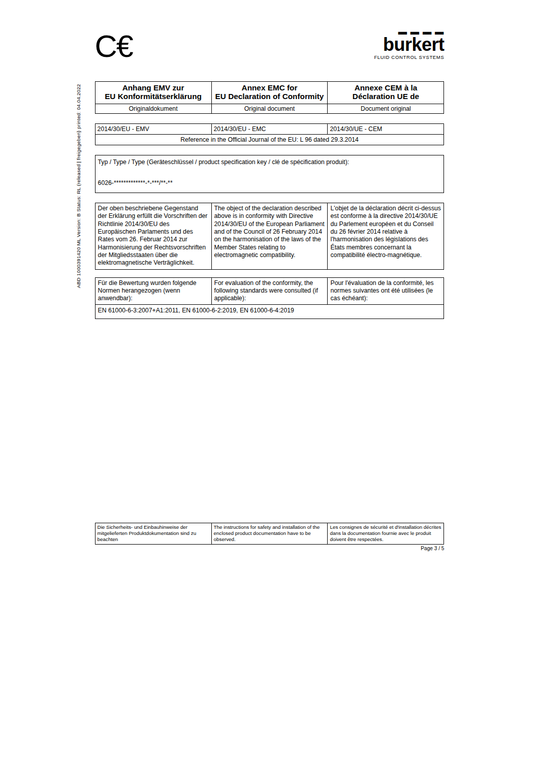C€
▬ ▬ ▬ ▬
burkert
FLUID CONTROL SYSTEMS
| Anhang EMV zur EU Konformitätserklärung | Annex EMC for EU Declaration of Conformity | Annexe CEM à la Déclaration UE de |
| Originaldokument | Original document | Document original |
| 2014/30/EU - EMV | 2014/30/EU - EMC | 2014/30/UE - CEM |
| Reference in the Official Journal of the EU: L 96 dated 29.3.2014 |
Typ / Type / Type (Geräteschlüssel / product specification key / clé de spécification produit):
6026-*************-*-***/**-**
| Der oben beschriebene Gegenstand der Erklärung erfüllt die Vorschriften der Richtlinie 2014/30/EU des Europäischen Parlaments und des Rates vom 26. Februar 2014 zur Harmonisierung der Rechtsvorschriften der Mitgliedsstaaten über die elektromagnetische Verträglichkeit. | The object of the declaration described above is in conformity with Directive 2014/30/EU of the European Parliament and of the Council of 26 February 2014 on the harmonisation of the laws of the Member States relating to electromagnetic compatibility. | L'objet de la déclaration décrit ci-dessus est conforme à la directive 2014/30/UE du Parlement européen et du Conseil du 26 février 2014 relative à l'harmonisation des législations des États membres concernant la compatibilité électro-magnétique. |
| Für die Bewertung wurden folgende Normen herangezogen (wenn anwendbar): | For evaluation of the conformity, the following standards were consulted (if applicable): | Pour l'évaluation de la conformité, les normes suivantes ont été utilisées (le cas échéant): |
| EN 61000-6-3:2007+A1:2011, EN 61000-6-2:2019, EN 61000-6-4:2019 |
ABD 1000391420 ML Version: B Status: RL (released | freigegeben) printed: 04.04.2022
| Die Sicherheits- und Einbauhinweise der mitgelieferten Produktdokumentation sind zu beachten | The instructions for safety and installation of the enclosed product documentation have to be observed. | Les consignes de sécurité et d'installation décrites dans la documentation fournie avec le produit doivent être respectées. |
Page 3 / 5